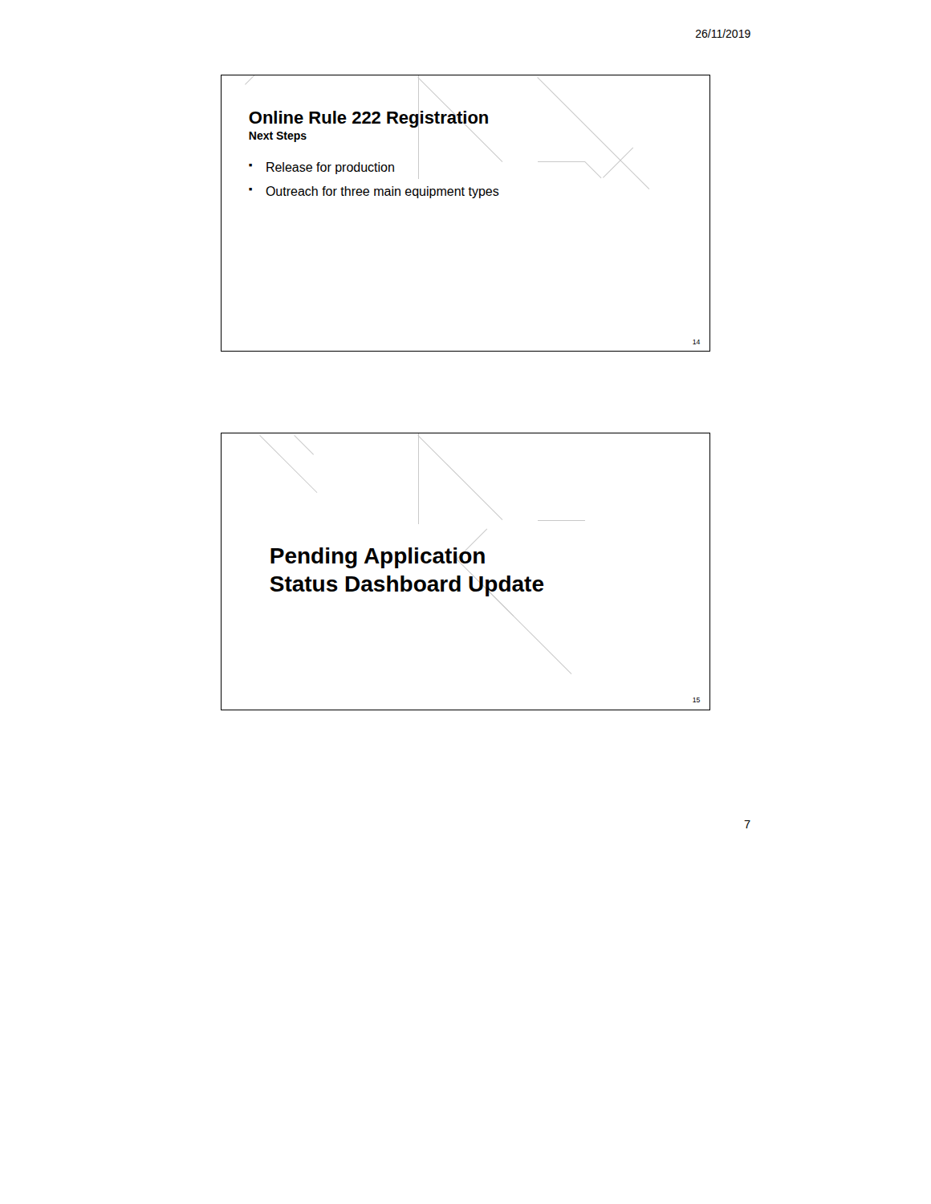26/11/2019
Online Rule 222 Registration
Next Steps
Release for production
Outreach for three main equipment types
14
Pending Application
Status Dashboard Update
15
7